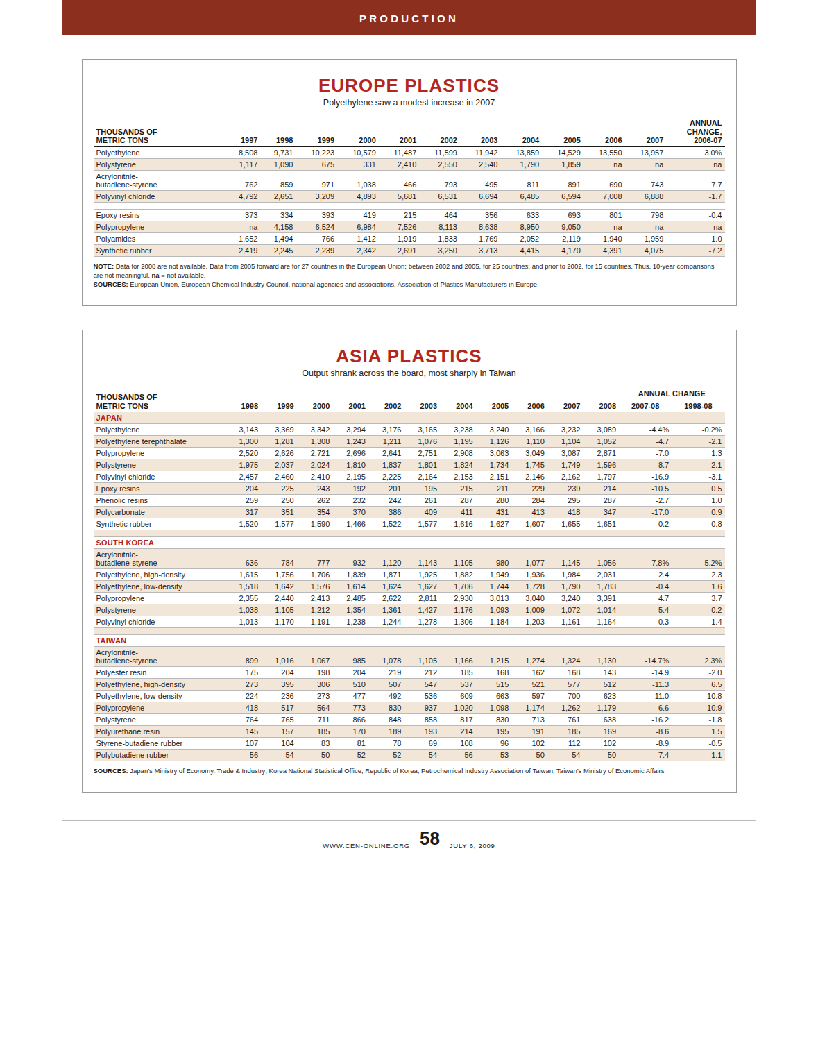PRODUCTION
EUROPE PLASTICS
Polyethylene saw a modest increase in 2007
| THOUSANDS OF METRIC TONS | 1997 | 1998 | 1999 | 2000 | 2001 | 2002 | 2003 | 2004 | 2005 | 2006 | 2007 | ANNUAL CHANGE, 2006-07 |
| --- | --- | --- | --- | --- | --- | --- | --- | --- | --- | --- | --- | --- |
| Polyethylene | 8,508 | 9,731 | 10,223 | 10,579 | 11,487 | 11,599 | 11,942 | 13,859 | 14,529 | 13,550 | 13,957 | 3.0% |
| Polystyrene | 1,117 | 1,090 | 675 | 331 | 2,410 | 2,550 | 2,540 | 1,790 | 1,859 | na | na | na |
| Acrylonitrile- butadiene-styrene | 762 | 859 | 971 | 1,038 | 466 | 793 | 495 | 811 | 891 | 690 | 743 | 7.7 |
| Polyvinyl chloride | 4,792 | 2,651 | 3,209 | 4,893 | 5,681 | 6,531 | 6,694 | 6,485 | 6,594 | 7,008 | 6,888 | -1.7 |
| Epoxy resins | 373 | 334 | 393 | 419 | 215 | 464 | 356 | 633 | 693 | 801 | 798 | -0.4 |
| Polypropylene | na | 4,158 | 6,524 | 6,984 | 7,526 | 8,113 | 8,638 | 8,950 | 9,050 | na | na | na |
| Polyamides | 1,652 | 1,494 | 766 | 1,412 | 1,919 | 1,833 | 1,769 | 2,052 | 2,119 | 1,940 | 1,959 | 1.0 |
| Synthetic rubber | 2,419 | 2,245 | 2,239 | 2,342 | 2,691 | 3,250 | 3,713 | 4,415 | 4,170 | 4,391 | 4,075 | -7.2 |
NOTE: Data for 2008 are not available. Data from 2005 forward are for 27 countries in the European Union; between 2002 and 2005, for 25 countries; and prior to 2002, for 15 countries. Thus, 10-year comparisons are not meaningful. na = not available.
SOURCES: European Union, European Chemical Industry Council, national agencies and associations, Association of Plastics Manufacturers in Europe
ASIA PLASTICS
Output shrank across the board, most sharply in Taiwan
| THOUSANDS OF METRIC TONS | 1998 | 1999 | 2000 | 2001 | 2002 | 2003 | 2004 | 2005 | 2006 | 2007 | 2008 | ANNUAL CHANGE |
| --- | --- | --- | --- | --- | --- | --- | --- | --- | --- | --- | --- | --- |
| 2007-08 | 1998-08 |
| JAPAN |
| Polyethylene | 3,143 | 3,369 | 3,342 | 3,294 | 3,176 | 3,165 | 3,238 | 3,240 | 3,166 | 3,232 | 3,089 | -4.4% | -0.2% |
| Polyethylene terephthalate | 1,300 | 1,281 | 1,308 | 1,243 | 1,211 | 1,076 | 1,195 | 1,126 | 1,110 | 1,104 | 1,052 | -4.7 | -2.1 |
| Polypropylene | 2,520 | 2,626 | 2,721 | 2,696 | 2,641 | 2,751 | 2,908 | 3,063 | 3,049 | 3,087 | 2,871 | -7.0 | 1.3 |
| Polystyrene | 1,975 | 2,037 | 2,024 | 1,810 | 1,837 | 1,801 | 1,824 | 1,734 | 1,745 | 1,749 | 1,596 | -8.7 | -2.1 |
| Polyvinyl chloride | 2,457 | 2,460 | 2,410 | 2,195 | 2,225 | 2,164 | 2,153 | 2,151 | 2,146 | 2,162 | 1,797 | -16.9 | -3.1 |
| Epoxy resins | 204 | 225 | 243 | 192 | 201 | 195 | 215 | 211 | 229 | 239 | 214 | -10.5 | 0.5 |
| Phenolic resins | 259 | 250 | 262 | 232 | 242 | 261 | 287 | 280 | 284 | 295 | 287 | -2.7 | 1.0 |
| Polycarbonate | 317 | 351 | 354 | 370 | 386 | 409 | 411 | 431 | 413 | 418 | 347 | -17.0 | 0.9 |
| Synthetic rubber | 1,520 | 1,577 | 1,590 | 1,466 | 1,522 | 1,577 | 1,616 | 1,627 | 1,607 | 1,655 | 1,651 | -0.2 | 0.8 |
| SOUTH KOREA |
| Acrylonitrile- butadiene-styrene | 636 | 784 | 777 | 932 | 1,120 | 1,143 | 1,105 | 980 | 1,077 | 1,145 | 1,056 | -7.8% | 5.2% |
| Polyethylene, high-density | 1,615 | 1,756 | 1,706 | 1,839 | 1,871 | 1,925 | 1,882 | 1,949 | 1,936 | 1,984 | 2,031 | 2.4 | 2.3 |
| Polyethylene, low-density | 1,518 | 1,642 | 1,576 | 1,614 | 1,624 | 1,627 | 1,706 | 1,744 | 1,728 | 1,790 | 1,783 | -0.4 | 1.6 |
| Polypropylene | 2,355 | 2,440 | 2,413 | 2,485 | 2,622 | 2,811 | 2,930 | 3,013 | 3,040 | 3,240 | 3,391 | 4.7 | 3.7 |
| Polystyrene | 1,038 | 1,105 | 1,212 | 1,354 | 1,361 | 1,427 | 1,176 | 1,093 | 1,009 | 1,072 | 1,014 | -5.4 | -0.2 |
| Polyvinyl chloride | 1,013 | 1,170 | 1,191 | 1,238 | 1,244 | 1,278 | 1,306 | 1,184 | 1,203 | 1,161 | 1,164 | 0.3 | 1.4 |
| TAIWAN |
| Acrylonitrile- butadiene-styrene | 899 | 1,016 | 1,067 | 985 | 1,078 | 1,105 | 1,166 | 1,215 | 1,274 | 1,324 | 1,130 | -14.7% | 2.3% |
| Polyester resin | 175 | 204 | 198 | 204 | 219 | 212 | 185 | 168 | 162 | 168 | 143 | -14.9 | -2.0 |
| Polyethylene, high-density | 273 | 395 | 306 | 510 | 507 | 547 | 537 | 515 | 521 | 577 | 512 | -11.3 | 6.5 |
| Polyethylene, low-density | 224 | 236 | 273 | 477 | 492 | 536 | 609 | 663 | 597 | 700 | 623 | -11.0 | 10.8 |
| Polypropylene | 418 | 517 | 564 | 773 | 830 | 937 | 1,020 | 1,098 | 1,174 | 1,262 | 1,179 | -6.6 | 10.9 |
| Polystyrene | 764 | 765 | 711 | 866 | 848 | 858 | 817 | 830 | 713 | 761 | 638 | -16.2 | -1.8 |
| Polyurethane resin | 145 | 157 | 185 | 170 | 189 | 193 | 214 | 195 | 191 | 185 | 169 | -8.6 | 1.5 |
| Styrene-butadiene rubber | 107 | 104 | 83 | 81 | 78 | 69 | 108 | 96 | 102 | 112 | 102 | -8.9 | -0.5 |
| Polybutadiene rubber | 56 | 54 | 50 | 52 | 52 | 54 | 56 | 53 | 50 | 54 | 50 | -7.4 | -1.1 |
SOURCES: Japan’s Ministry of Economy, Trade & Industry; Korea National Statistical Office, Republic of Korea; Petrochemical Industry Association of Taiwan; Taiwan’s Ministry of Economic Affairs
WWW.CEN-ONLINE.ORG 58 JULY 6, 2009